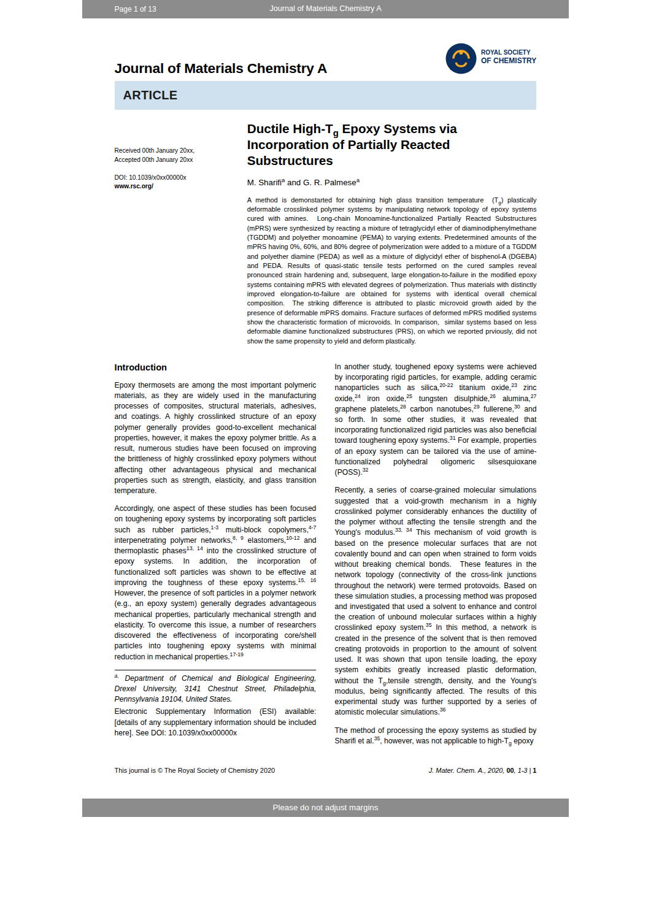Page 1 of 13 Journal of Materials Chemistry A
Journal of Materials Chemistry A
ROYAL SOCIETY OF CHEMISTRY
ARTICLE
Received 00th January 20xx,
Accepted 00th January 20xx
DOI: 10.1039/x0xx00000x
www.rsc.org/
Ductile High-Tg Epoxy Systems via Incorporation of Partially Reacted Substructures
M. Sharifia and G. R. Palmesea
A method is demonstarted for obtaining high glass transition temperature (Tg) plastically deformable crosslinked polymer systems by manipulating network topology of epoxy systems cured with amines. Long-chain Monoamine-functionalized Partially Reacted Substructures (mPRS) were synthesized by reacting a mixture of tetraglycidyl ether of diaminodiphenylmethane (TGDDM) and polyether monoamine (PEMA) to varying extents. Predetermined amounts of the mPRS having 0%, 60%, and 80% degree of polymerization were added to a mixture of a TGDDM and polyether diamine (PEDA) as well as a mixture of diglycidyl ether of bisphenol-A (DGEBA) and PEDA. Results of quasi-static tensile tests performed on the cured samples reveal pronounced strain hardening and, subsequent, large elongation-to-failure in the modified epoxy systems containing mPRS with elevated degrees of polymerization. Thus materials with distinctly improved elongation-to-failure are obtained for systems with identical overall chemical composition. The striking difference is attributed to plastic microvoid growth aided by the presence of deformable mPRS domains. Fracture surfaces of deformed mPRS modified systems show the characteristic formation of microvoids. In comparison, similar systems based on less deformable diamine functionalized substructures (PRS), on which we reported prviously, did not show the same propensity to yield and deform plastically.
Introduction
Epoxy thermosets are among the most important polymeric materials, as they are widely used in the manufacturing processes of composites, structural materials, adhesives, and coatings. A highly crosslinked structure of an epoxy polymer generally provides good-to-excellent mechanical properties, however, it makes the epoxy polymer brittle. As a result, numerous studies have been focused on improving the brittleness of highly crosslinked epoxy polymers without affecting other advantageous physical and mechanical properties such as strength, elasticity, and glass transition temperature.
Accordingly, one aspect of these studies has been focused on toughening epoxy systems by incorporating soft particles such as rubber particles,1-3 multi-block copolymers,4-7 interpenetrating polymer networks,8, 9 elastomers,10-12 and thermoplastic phases13, 14 into the crosslinked structure of epoxy systems. In addition, the incorporation of functionalized soft particles was shown to be effective at improving the toughness of these epoxy systems.15, 16 However, the presence of soft particles in a polymer network (e.g., an epoxy system) generally degrades advantageous mechanical properties, particularly mechanical strength and elasticity. To overcome this issue, a number of researchers discovered the effectiveness of incorporating core/shell particles into toughening epoxy systems with minimal reduction in mechanical properties.17-19
a. Department of Chemical and Biological Engineering, Drexel University, 3141 Chestnut Street, Philadelphia, Pennsylvania 19104, United States.
Electronic Supplementary Information (ESI) available: [details of any supplementary information should be included here]. See DOI: 10.1039/x0xx00000x
In another study, toughened epoxy systems were achieved by incorporating rigid particles, for example, adding ceramic nanoparticles such as silica,20-22 titanium oxide,23 zinc oxide,24 iron oxide,25 tungsten disulphide,26 alumina,27 graphene platelets,28 carbon nanotubes,29 fullerene,30 and so forth. In some other studies, it was revealed that incorporating functionalized rigid particles was also beneficial toward toughening epoxy systems.31 For example, properties of an epoxy system can be tailored via the use of amine-functionalized polyhedral oligomeric silsesquioxane (POSS).32
Recently, a series of coarse-grained molecular simulations suggested that a void-growth mechanism in a highly crosslinked polymer considerably enhances the ductility of the polymer without affecting the tensile strength and the Young's modulus.33, 34 This mechanism of void growth is based on the presence molecular surfaces that are not covalently bound and can open when strained to form voids without breaking chemical bonds. These features in the network topology (connectivity of the cross-link junctions throughout the network) were termed protovoids. Based on these simulation studies, a processing method was proposed and investigated that used a solvent to enhance and control the creation of unbound molecular surfaces within a highly crosslinked epoxy system.35 In this method, a network is created in the presence of the solvent that is then removed creating protovoids in proportion to the amount of solvent used. It was shown that upon tensile loading, the epoxy system exhibits greatly increased plastic deformation, without the Tg,tensile strength, density, and the Young's modulus, being significantly affected. The results of this experimental study was further supported by a series of atomistic molecular simulations.36
The method of processing the epoxy systems as studied by Sharifi et al.35, however, was not applicable to high-Tg epoxy
This journal is © The Royal Society of Chemistry 2020 J. Mater. Chem. A., 2020, 00, 1-3 | 1
Please do not adjust margins